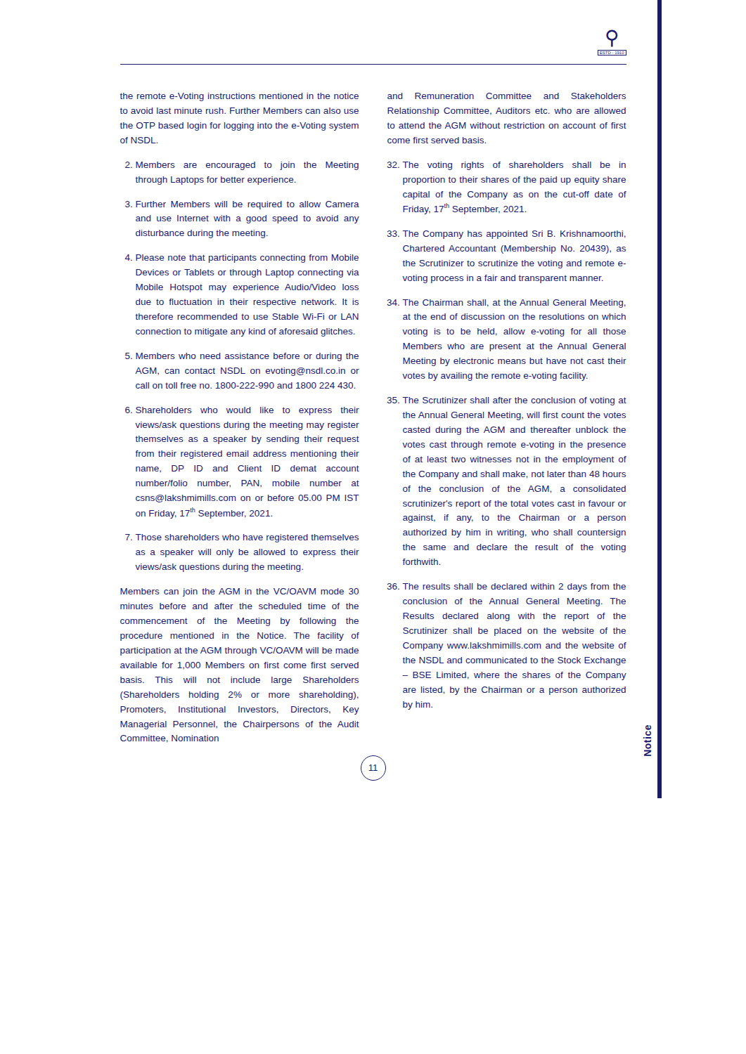⚲
ESTD - 1910
the remote e-Voting instructions mentioned in the notice to avoid last minute rush. Further Members can also use the OTP based login for logging into the e-Voting system of NSDL.
Members are encouraged to join the Meeting through Laptops for better experience.
Further Members will be required to allow Camera and use Internet with a good speed to avoid any disturbance during the meeting.
Please note that participants connecting from Mobile Devices or Tablets or through Laptop connecting via Mobile Hotspot may experience Audio/Video loss due to fluctuation in their respective network. It is therefore recommended to use Stable Wi-Fi or LAN connection to mitigate any kind of aforesaid glitches.
Members who need assistance before or during the AGM, can contact NSDL on evoting@nsdl.co.in or call on toll free no. 1800-222-990 and 1800 224 430.
Shareholders who would like to express their views/ask questions during the meeting may register themselves as a speaker by sending their request from their registered email address mentioning their name, DP ID and Client ID demat account number/folio number, PAN, mobile number at csns@lakshmimills.com on or before 05.00 PM IST on Friday, 17th September, 2021.
Those shareholders who have registered themselves as a speaker will only be allowed to express their views/ask questions during the meeting.
Members can join the AGM in the VC/OAVM mode 30 minutes before and after the scheduled time of the commencement of the Meeting by following the procedure mentioned in the Notice. The facility of participation at the AGM through VC/OAVM will be made available for 1,000 Members on first come first served basis. This will not include large Shareholders (Shareholders holding 2% or more shareholding), Promoters, Institutional Investors, Directors, Key Managerial Personnel, the Chairpersons of the Audit Committee, Nomination
and Remuneration Committee and Stakeholders Relationship Committee, Auditors etc. who are allowed to attend the AGM without restriction on account of first come first served basis.
The voting rights of shareholders shall be in proportion to their shares of the paid up equity share capital of the Company as on the cut-off date of Friday, 17th September, 2021.
The Company has appointed Sri B. Krishnamoorthi, Chartered Accountant (Membership No. 20439), as the Scrutinizer to scrutinize the voting and remote e-voting process in a fair and transparent manner.
The Chairman shall, at the Annual General Meeting, at the end of discussion on the resolutions on which voting is to be held, allow e-voting for all those Members who are present at the Annual General Meeting by electronic means but have not cast their votes by availing the remote e-voting facility.
The Scrutinizer shall after the conclusion of voting at the Annual General Meeting, will first count the votes casted during the AGM and thereafter unblock the votes cast through remote e-voting in the presence of at least two witnesses not in the employment of the Company and shall make, not later than 48 hours of the conclusion of the AGM, a consolidated scrutinizer's report of the total votes cast in favour or against, if any, to the Chairman or a person authorized by him in writing, who shall countersign the same and declare the result of the voting forthwith.
The results shall be declared within 2 days from the conclusion of the Annual General Meeting. The Results declared along with the report of the Scrutinizer shall be placed on the website of the Company www.lakshmimills.com and the website of the NSDL and communicated to the Stock Exchange – BSE Limited, where the shares of the Company are listed, by the Chairman or a person authorized by him.
11
Notice